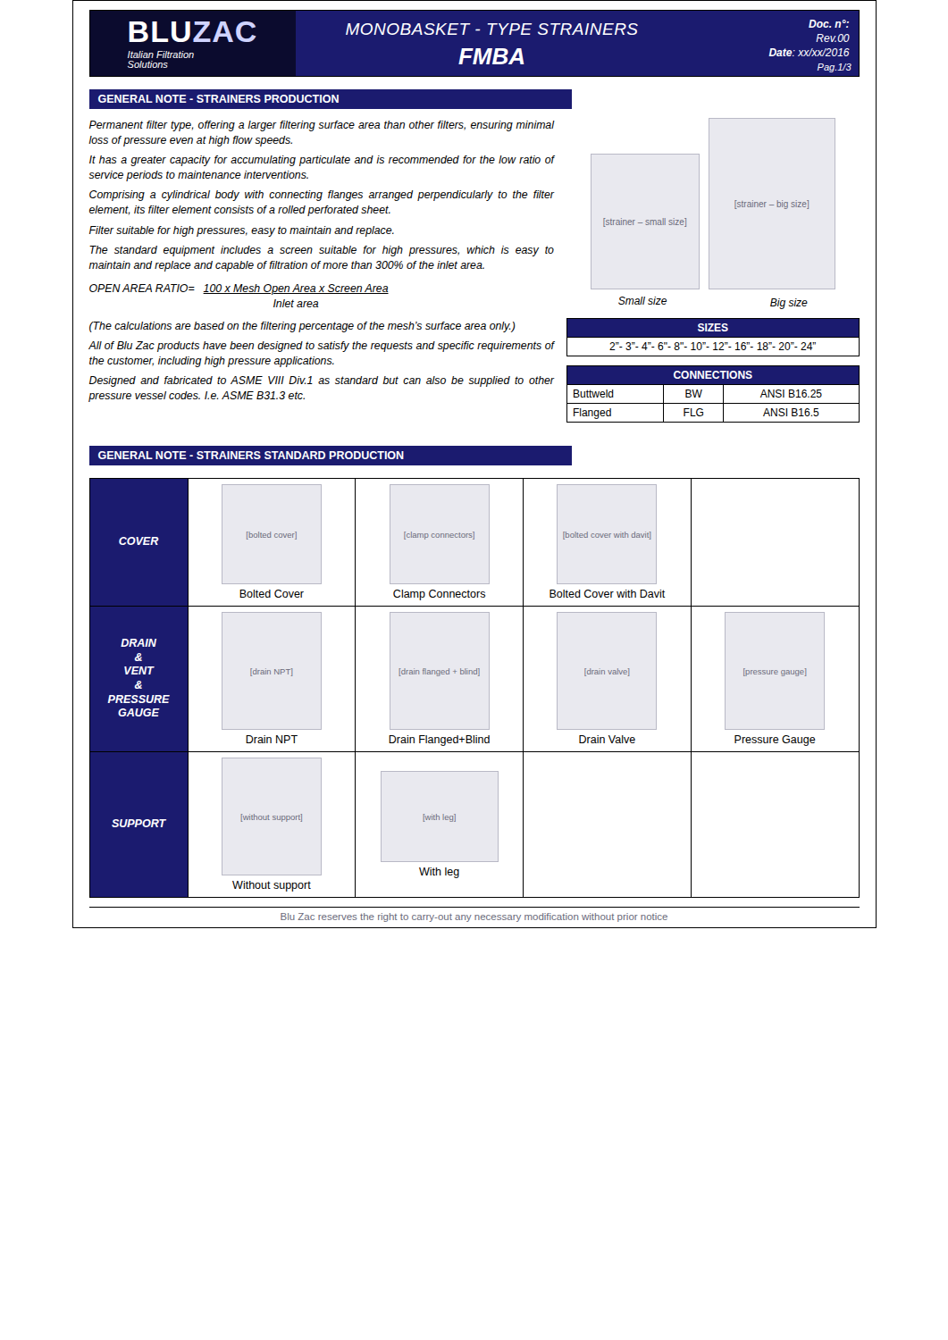BLU ZAC
Italian Filtration
Solutions
MONOBASKET - TYPE STRAINERS
FMBA
Doc. n°:
Rev.00
Date: xx/xx/2016
Pag.1/3
GENERAL NOTE - STRAINERS PRODUCTION
Permanent filter type, offering a larger filtering surface area than other filters, ensuring minimal loss of pressure even at high flow speeds.
It has a greater capacity for accumulating particulate and is recommended for the low ratio of service periods to maintenance interventions.
Comprising a cylindrical body with connecting flanges arranged perpendicularly to the filter element, its filter element consists of a rolled perforated sheet.
Filter suitable for high pressures, easy to maintain and replace.
The standard equipment includes a screen suitable for high pressures, which is easy to maintain and replace and capable of filtration of more than 300% of the inlet area.
OPEN AREA RATIO=
100 x Mesh Open Area x Screen Area Inlet area
(The calculations are based on the filtering percentage of the mesh’s surface area only.)
All of Blu Zac products have been designed to satisfy the requests and specific requirements of the customer, including high pressure applications.
Designed and fabricated to ASME VIII Div.1 as standard but can also be supplied to other pressure vessel codes. I.e. ASME B31.3 etc.
[strainer – small size]
[strainer – big size]
Small size
Big size
| SIZES |
| --- |
| 2”- 3”- 4”- 6"- 8"- 10”- 12”- 16”- 18”- 20”- 24” |
| CONNECTIONS |
| --- |
| Buttweld | BW | ANSI B16.25 |
| Flanged | FLG | ANSI B16.5 |
GENERAL NOTE - STRAINERS STANDARD PRODUCTION
| COVER | [bolted cover] Bolted Cover | [clamp connectors] Clamp Connectors | [bolted cover with davit] Bolted Cover with Davit | |
| DRAIN & VENT & PRESSURE GAUGE | [drain NPT] Drain NPT | [drain flanged + blind] Drain Flanged+Blind | [drain valve] Drain Valve | [pressure gauge] Pressure Gauge |
| SUPPORT | [without support] Without support | [with leg] With leg | | |
Blu Zac reserves the right to carry-out any necessary modification without prior notice